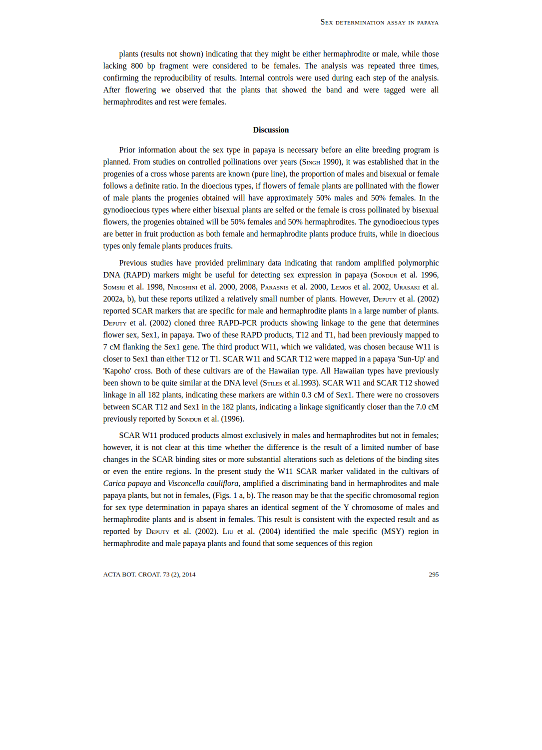Sex determination assay in papaya
plants (results not shown) indicating that they might be either hermaphrodite or male, while those lacking 800 bp fragment were considered to be females. The analysis was repeated three times, confirming the reproducibility of results. Internal controls were used during each step of the analysis. After flowering we observed that the plants that showed the band and were tagged were all hermaphrodites and rest were females.
Discussion
Prior information about the sex type in papaya is necessary before an elite breeding program is planned. From studies on controlled pollinations over years (Singh 1990), it was established that in the progenies of a cross whose parents are known (pure line), the proportion of males and bisexual or female follows a definite ratio. In the dioecious types, if flowers of female plants are pollinated with the flower of male plants the progenies obtained will have approximately 50% males and 50% females. In the gynodioecious types where either bisexual plants are selfed or the female is cross pollinated by bisexual flowers, the progenies obtained will be 50% females and 50% hermaphrodites. The gynodioecious types are better in fruit production as both female and hermaphrodite plants produce fruits, while in dioecious types only female plants produces fruits.
Previous studies have provided preliminary data indicating that random amplified polymorphic DNA (RAPD) markers might be useful for detecting sex expression in papaya (Sondur et al. 1996, Somsri et al. 1998, Niroshini et al. 2000, 2008, Parasnis et al. 2000, Lemos et al. 2002, Urasaki et al. 2002a, b), but these reports utilized a relatively small number of plants. However, Deputy et al. (2002) reported SCAR markers that are specific for male and hermaphrodite plants in a large number of plants. Deputy et al. (2002) cloned three RAPD-PCR products showing linkage to the gene that determines flower sex, Sex1, in papaya. Two of these RAPD products, T12 and T1, had been previously mapped to 7 cM flanking the Sex1 gene. The third product W11, which we validated, was chosen because W11 is closer to Sex1 than either T12 or T1. SCAR W11 and SCAR T12 were mapped in a papaya 'Sun-Up' and 'Kapoho' cross. Both of these cultivars are of the Hawaiian type. All Hawaiian types have previously been shown to be quite similar at the DNA level (Stiles et al.1993). SCAR W11 and SCAR T12 showed linkage in all 182 plants, indicating these markers are within 0.3 cM of Sex1. There were no crossovers between SCAR T12 and Sex1 in the 182 plants, indicating a linkage significantly closer than the 7.0 cM previously reported by Sondur et al. (1996).
SCAR W11 produced products almost exclusively in males and hermaphrodites but not in females; however, it is not clear at this time whether the difference is the result of a limited number of base changes in the SCAR binding sites or more substantial alterations such as deletions of the binding sites or even the entire regions. In the present study the W11 SCAR marker validated in the cultivars of Carica papaya and Visconcella cauliflora, amplified a discriminating band in hermaphrodites and male papaya plants, but not in females, (Figs. 1 a, b). The reason may be that the specific chromosomal region for sex type determination in papaya shares an identical segment of the Y chromosome of males and hermaphrodite plants and is absent in females. This result is consistent with the expected result and as reported by Deputy et al. (2002). Liu et al. (2004) identified the male specific (MSY) region in hermaphrodite and male papaya plants and found that some sequences of this region
ACTA BOT. CROAT. 73 (2), 2014 295